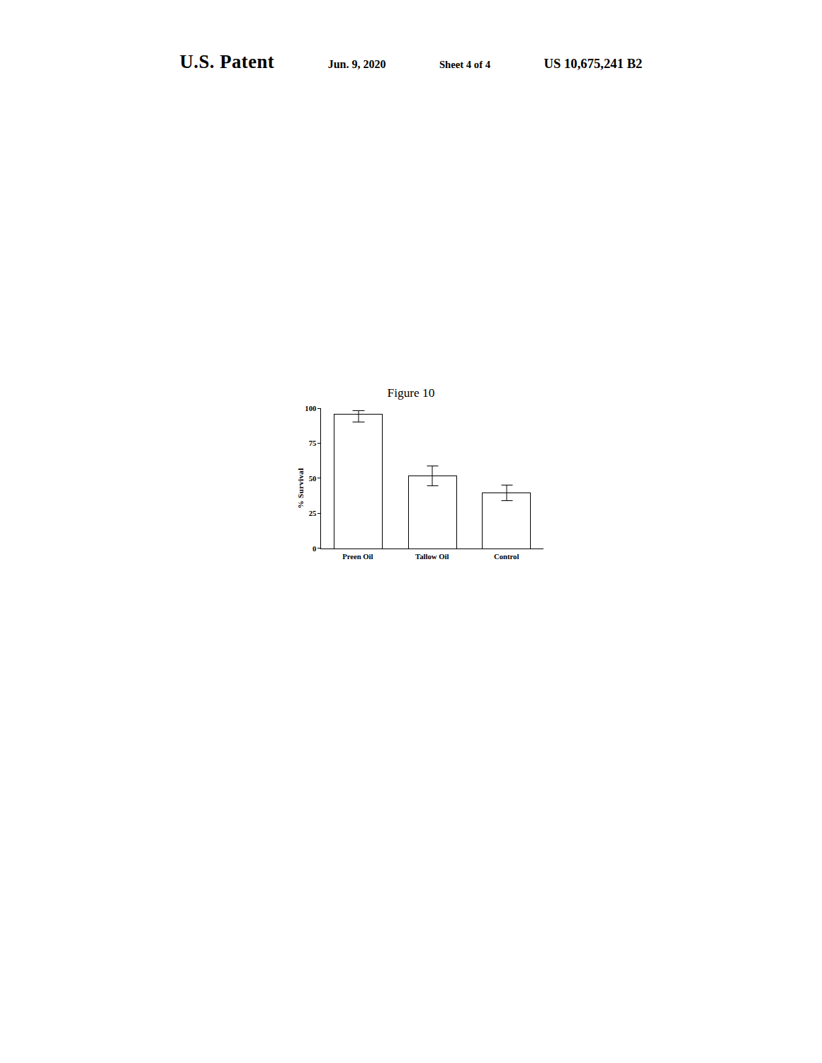U.S. Patent Jun. 9, 2020 Sheet 4 of 4 US 10,675,241 B2
Figure 10
% Survival
100
75
50
25
0
Preen Oil Tallow Oil Control